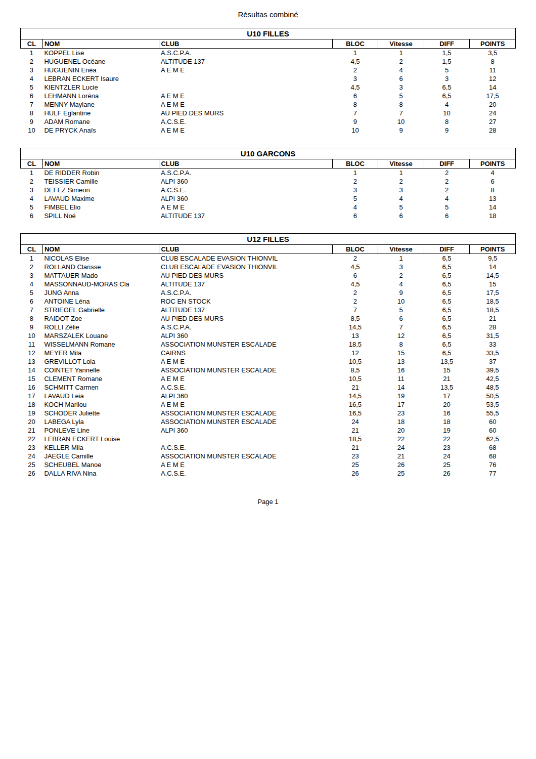Résultas combiné
U10 FILLES
| CL | NOM | CLUB | BLOC | Vitesse | DIFF | POINTS |
| --- | --- | --- | --- | --- | --- | --- |
| 1 | KOPPEL Lise | A.S.C.P.A. | 1 | 1 | 1,5 | 3,5 |
| 2 | HUGUENEL Océane | ALTITUDE 137 | 4,5 | 2 | 1,5 | 8 |
| 3 | HUGUENIN Enéa | A E M E | 2 | 4 | 5 | 11 |
| 4 | LEBRAN ECKERT Isaure | | 3 | 6 | 3 | 12 |
| 5 | KIENTZLER Lucie | | 4,5 | 3 | 6,5 | 14 |
| 6 | LEHMANN Loréna | A E M E | 6 | 5 | 6,5 | 17,5 |
| 7 | MENNY Maylane | A E M E | 8 | 8 | 4 | 20 |
| 8 | HULF Eglantine | AU PIED DES MURS | 7 | 7 | 10 | 24 |
| 9 | ADAM Romane | A.C.S.E. | 9 | 10 | 8 | 27 |
| 10 | DE PRYCK Anaïs | A E M E | 10 | 9 | 9 | 28 |
U10 GARCONS
| CL | NOM | CLUB | BLOC | Vitesse | DIFF | POINTS |
| --- | --- | --- | --- | --- | --- | --- |
| 1 | DE RIDDER Robin | A.S.C.P.A. | 1 | 1 | 2 | 4 |
| 2 | TEISSIER Camille | ALPI 360 | 2 | 2 | 2 | 6 |
| 3 | DEFEZ Simeon | A.C.S.E. | 3 | 3 | 2 | 8 |
| 4 | LAVAUD Maxime | ALPI 360 | 5 | 4 | 4 | 13 |
| 5 | FIMBEL Elio | A E M E | 4 | 5 | 5 | 14 |
| 6 | SPILL Noé | ALTITUDE 137 | 6 | 6 | 6 | 18 |
U12 FILLES
| CL | NOM | CLUB | BLOC | Vitesse | DIFF | POINTS |
| --- | --- | --- | --- | --- | --- | --- |
| 1 | NICOLAS Elise | CLUB ESCALADE EVASION THIONVIL | 2 | 1 | 6,5 | 9,5 |
| 2 | ROLLAND Clarisse | CLUB ESCALADE EVASION THIONVIL | 4,5 | 3 | 6,5 | 14 |
| 3 | MATTAUER Mado | AU PIED DES MURS | 6 | 2 | 6,5 | 14,5 |
| 4 | MASSONNAUD-MORAS Cla | ALTITUDE 137 | 4,5 | 4 | 6,5 | 15 |
| 5 | JUNG Anna | A.S.C.P.A. | 2 | 9 | 6,5 | 17,5 |
| 6 | ANTOINE Léna | ROC EN STOCK | 2 | 10 | 6,5 | 18,5 |
| 7 | STRIEGEL Gabrielle | ALTITUDE 137 | 7 | 5 | 6,5 | 18,5 |
| 8 | RAIDOT Zoe | AU PIED DES MURS | 8,5 | 6 | 6,5 | 21 |
| 9 | ROLLI Zélie | A.S.C.P.A. | 14,5 | 7 | 6,5 | 28 |
| 10 | MARSZALEK Louane | ALPI 360 | 13 | 12 | 6,5 | 31,5 |
| 11 | WISSELMANN Romane | ASSOCIATION MUNSTER ESCALADE | 18,5 | 8 | 6,5 | 33 |
| 12 | MEYER Mila | CAIRNS | 12 | 15 | 6,5 | 33,5 |
| 13 | GREVILLOT Lola | A E M E | 10,5 | 13 | 13,5 | 37 |
| 14 | COINTET Yannelle | ASSOCIATION MUNSTER ESCALADE | 8,5 | 16 | 15 | 39,5 |
| 15 | CLEMENT Romane | A E M E | 10,5 | 11 | 21 | 42,5 |
| 16 | SCHMITT Carmen | A.C.S.E. | 21 | 14 | 13,5 | 48,5 |
| 17 | LAVAUD Leia | ALPI 360 | 14,5 | 19 | 17 | 50,5 |
| 18 | KOCH Marilou | A E M E | 16,5 | 17 | 20 | 53,5 |
| 19 | SCHODER Juliette | ASSOCIATION MUNSTER ESCALADE | 16,5 | 23 | 16 | 55,5 |
| 20 | LABEGA Lyla | ASSOCIATION MUNSTER ESCALADE | 24 | 18 | 18 | 60 |
| 21 | PONLEVE Line | ALPI 360 | 21 | 20 | 19 | 60 |
| 22 | LEBRAN ECKERT Louise | | 18,5 | 22 | 22 | 62,5 |
| 23 | KELLER Mila | A.C.S.E. | 21 | 24 | 23 | 68 |
| 24 | JAEGLE Camille | ASSOCIATION MUNSTER ESCALADE | 23 | 21 | 24 | 68 |
| 25 | SCHEUBEL Manoe | A E M E | 25 | 26 | 25 | 76 |
| 26 | DALLA RIVA Nina | A.C.S.E. | 26 | 25 | 26 | 77 |
Page 1